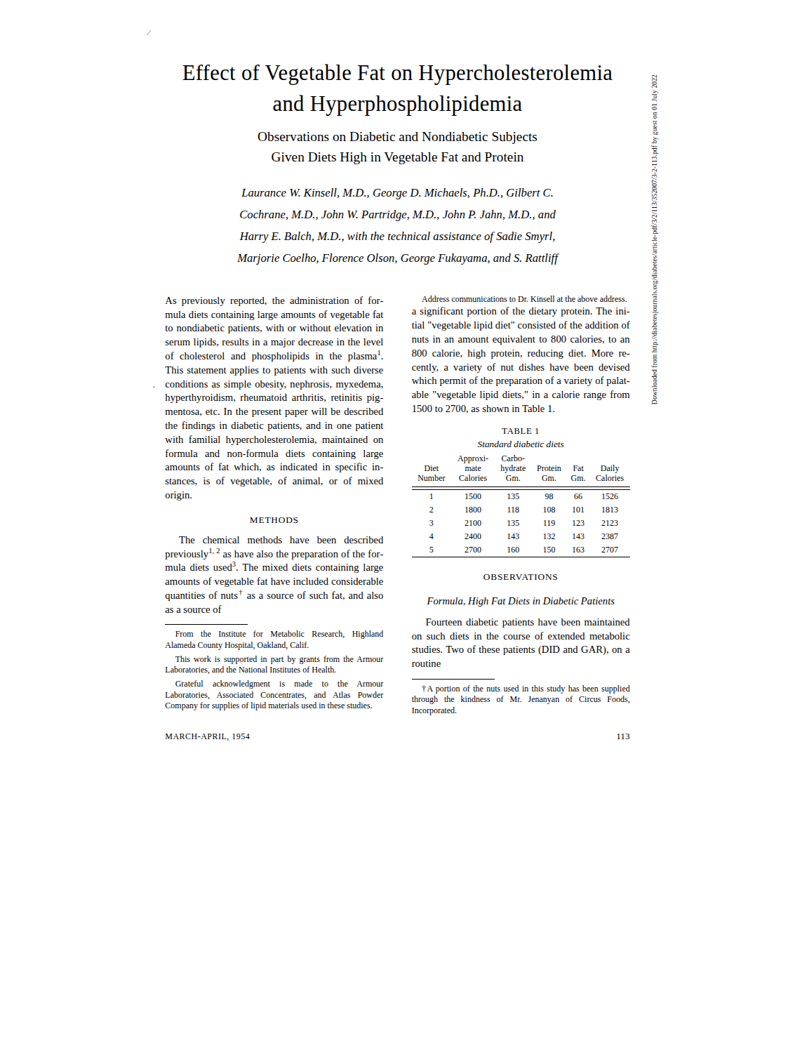⁄
Downloaded from http://diabetesjournals.org/diabetes/article-pdf/3/2/113/352007/3-2-113.pdf by guest on 01 July 2022
Effect of Vegetable Fat on Hypercholesterolemia
and Hyperphospholipidemia
Observations on Diabetic and Nondiabetic Subjects
Given Diets High in Vegetable Fat and Protein
Laurance W. Kinsell, M.D., George D. Michaels, Ph.D., Gilbert C.
Cochrane, M.D., John W. Partridge, M.D., John P. Jahn, M.D., and
Harry E. Balch, M.D., with the technical assistance of Sadie Smyrl,
Marjorie Coelho, Florence Olson, George Fukayama, and S. Rattliff
.
As previously reported, the administration of formula diets containing large amounts of vegetable fat to nondiabetic patients, with or without elevation in serum lipids, results in a major decrease in the level of cholesterol and phospholipids in the plasma1. This statement applies to patients with such diverse conditions as simple obesity, nephrosis, myxedema, hyperthyroidism, rheumatoid arthritis, retinitis pigmentosa, etc. In the present paper will be described the findings in diabetic patients, and in one patient with familial hypercholesterolemia, maintained on formula and non-formula diets containing large amounts of fat which, as indicated in specific instances, is of vegetable, of animal, or of mixed origin.
Methods
The chemical methods have been described previously1, 2 as have also the preparation of the formula diets used3. The mixed diets containing large amounts of vegetable fat have included considerable quantities of nuts† as a source of such fat, and also as a source of
From the Institute for Metabolic Research, Highland Alameda County Hospital, Oakland, Calif.
This work is supported in part by grants from the Armour Laboratories, and the National Institutes of Health.
Grateful acknowledgment is made to the Armour Laboratories, Associated Concentrates, and Atlas Powder Company for supplies of lipid materials used in these studies.
Address communications to Dr. Kinsell at the above address.
a significant portion of the dietary protein. The initial "vegetable lipid diet" consisted of the addition of nuts in an amount equivalent to 800 calories, to an 800 calorie, high protein, reducing diet. More recently, a variety of nut dishes have been devised which permit of the preparation of a variety of palatable "vegetable lipid diets," in a calorie range from 1500 to 2700, as shown in Table 1.
TABLE 1
Standard diabetic diets
| Diet Number | Approxi- mate Calories | Carbo- hydrate Gm. | Protein Gm. | Fat Gm. | Daily Calories |
| --- | --- | --- | --- | --- | --- |
| 1 | 1500 | 135 | 98 | 66 | 1526 |
| 2 | 1800 | 118 | 108 | 101 | 1813 |
| 3 | 2100 | 135 | 119 | 123 | 2123 |
| 4 | 2400 | 143 | 132 | 143 | 2387 |
| 5 | 2700 | 160 | 150 | 163 | 2707 |
Observations
Formula, High Fat Diets in Diabetic Patients
Fourteen diabetic patients have been maintained on such diets in the course of extended metabolic studies. Two of these patients (DID and GAR), on a routine
†A portion of the nuts used in this study has been supplied through the kindness of Mr. Jenanyan of Circus Foods, Incorporated.
MARCH-APRIL, 1954 113